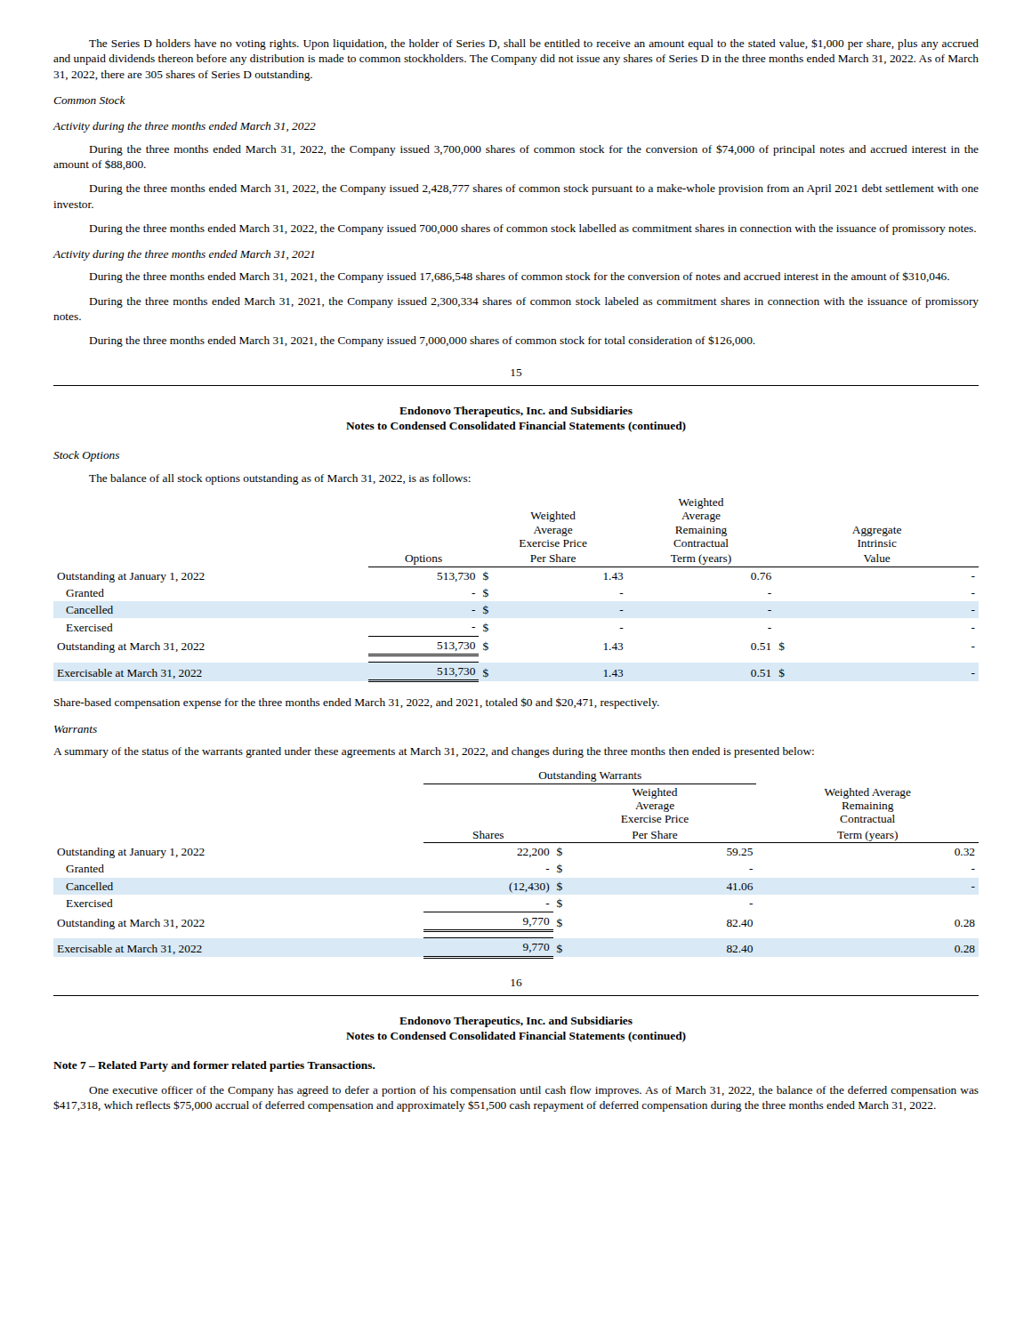The Series D holders have no voting rights. Upon liquidation, the holder of Series D, shall be entitled to receive an amount equal to the stated value, $1,000 per share, plus any accrued and unpaid dividends thereon before any distribution is made to common stockholders. The Company did not issue any shares of Series D in the three months ended March 31, 2022. As of March 31, 2022, there are 305 shares of Series D outstanding.
Common Stock
Activity during the three months ended March 31, 2022
During the three months ended March 31, 2022, the Company issued 3,700,000 shares of common stock for the conversion of $74,000 of principal notes and accrued interest in the amount of $88,800.
During the three months ended March 31, 2022, the Company issued 2,428,777 shares of common stock pursuant to a make-whole provision from an April 2021 debt settlement with one investor.
During the three months ended March 31, 2022, the Company issued 700,000 shares of common stock labelled as commitment shares in connection with the issuance of promissory notes.
Activity during the three months ended March 31, 2021
During the three months ended March 31, 2021, the Company issued 17,686,548 shares of common stock for the conversion of notes and accrued interest in the amount of $310,046.
During the three months ended March 31, 2021, the Company issued 2,300,334 shares of common stock labeled as commitment shares in connection with the issuance of promissory notes.
During the three months ended March 31, 2021, the Company issued 7,000,000 shares of common stock for total consideration of $126,000.
15
Endonovo Therapeutics, Inc. and Subsidiaries
Notes to Condensed Consolidated Financial Statements (continued)
Stock Options
The balance of all stock options outstanding as of March 31, 2022, is as follows:
| | | Weighted Average Exercise Price | Weighted Average Remaining Contractual | Aggregate Intrinsic |
| --- | --- | --- | --- | --- |
| | Options | Per Share | Term (years) | Value |
| Outstanding at January 1, 2022 | 513,730 | $ | 1.43 | 0.76 | | - |
| Granted | - | $ | - | - | | - |
| Cancelled | - | $ | - | - | | - |
| Exercised | - | $ | - | - | | - |
| Outstanding at March 31, 2022 | 513,730 | $ | 1.43 | 0.51 | $ | - |
| Exercisable at March 31, 2022 | 513,730 | $ | 1.43 | 0.51 | $ | - |
Share-based compensation expense for the three months ended March 31, 2022, and 2021, totaled $0 and $20,471, respectively.
Warrants
A summary of the status of the warrants granted under these agreements at March 31, 2022, and changes during the three months then ended is presented below:
| | Outstanding Warrants | |
| --- | --- | --- |
| | | Weighted Average Exercise Price | Weighted Average Remaining Contractual |
| | Shares | Per Share | Term (years) |
| Outstanding at January 1, 2022 | 22,200 | $ | 59.25 | 0.32 |
| Granted | - | $ | - | - |
| Cancelled | (12,430) | $ | 41.06 | - |
| Exercised | - | $ | - | |
| Outstanding at March 31, 2022 | 9,770 | $ | 82.40 | 0.28 |
| Exercisable at March 31, 2022 | 9,770 | $ | 82.40 | 0.28 |
16
Endonovo Therapeutics, Inc. and Subsidiaries
Notes to Condensed Consolidated Financial Statements (continued)
Note 7 – Related Party and former related parties Transactions.
One executive officer of the Company has agreed to defer a portion of his compensation until cash flow improves. As of March 31, 2022, the balance of the deferred compensation was $417,318, which reflects $75,000 accrual of deferred compensation and approximately $51,500 cash repayment of deferred compensation during the three months ended March 31, 2022.